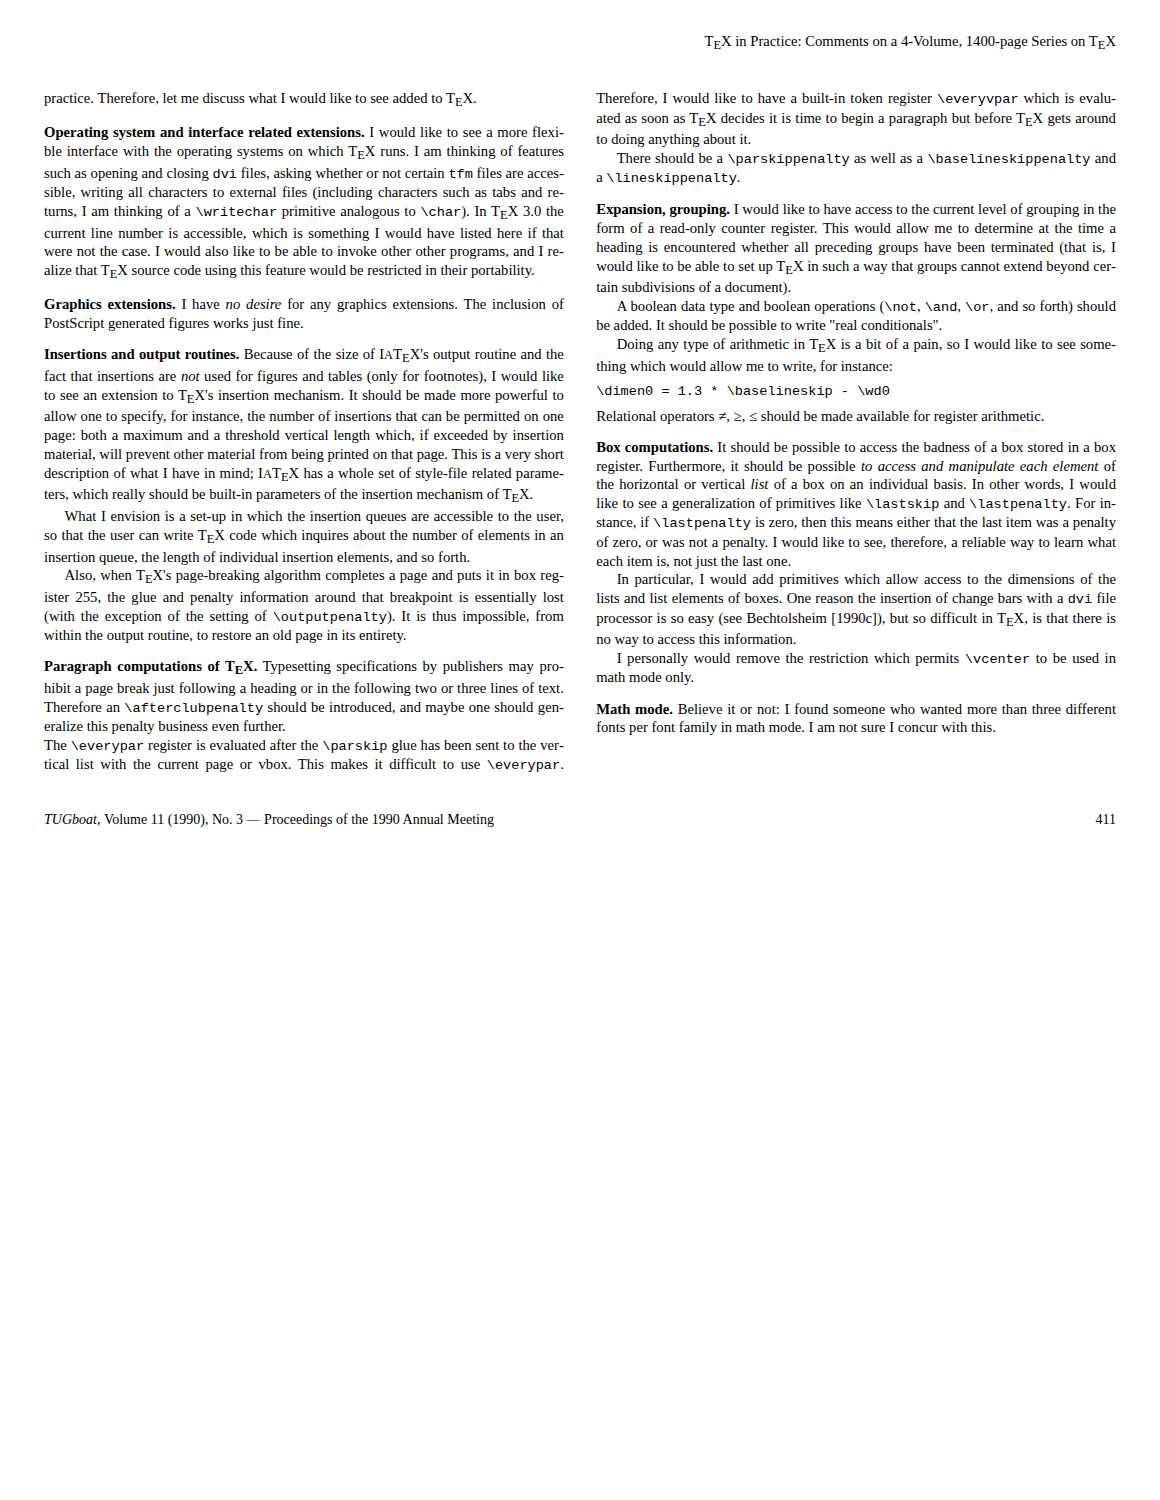TEX in Practice: Comments on a 4-Volume, 1400-page Series on TEX
practice. Therefore, let me discuss what I would like to see added to TEX.
Operating system and interface related extensions.
I would like to see a more flexible interface with the operating systems on which TEX runs. I am thinking of features such as opening and closing dvi files, asking whether or not certain tfm files are accessible, writing all characters to external files (including characters such as tabs and returns, I am thinking of a \writechar primitive analogous to \char). In TEX 3.0 the current line number is accessible, which is something I would have listed here if that were not the case. I would also like to be able to invoke other other programs, and I realize that TEX source code using this feature would be restricted in their portability.
Graphics extensions.
I have no desire for any graphics extensions. The inclusion of PostScript generated figures works just fine.
Insertions and output routines.
Because of the size of IATEX's output routine and the fact that insertions are not used for figures and tables (only for footnotes), I would like to see an extension to TEX's insertion mechanism. It should be made more powerful to allow one to specify, for instance, the number of insertions that can be permitted on one page: both a maximum and a threshold vertical length which, if exceeded by insertion material, will prevent other material from being printed on that page. This is a very short description of what I have in mind; IATEX has a whole set of style-file related parameters, which really should be built-in parameters of the insertion mechanism of TEX.
What I envision is a set-up in which the insertion queues are accessible to the user, so that the user can write TEX code which inquires about the number of elements in an insertion queue, the length of individual insertion elements, and so forth.
Also, when TEX's page-breaking algorithm completes a page and puts it in box register 255, the glue and penalty information around that breakpoint is essentially lost (with the exception of the setting of \outputpenalty). It is thus impossible, from within the output routine, to restore an old page in its entirety.
Paragraph computations of TEX.
Typesetting specifications by publishers may prohibit a page break just following a heading or in the following two or three lines of text. Therefore an \afterclubpenalty should be introduced, and maybe one should generalize this penalty business even further.
The \everypar register is evaluated after the \parskip glue has been sent to the vertical list with the current page or vbox. This makes it difficult to use \everypar. Therefore, I would like to have a built-in token register \everyvpar which is evaluated as soon as TEX decides it is time to begin a paragraph but before TEX gets around to doing anything about it.
There should be a \parskippenalty as well as a \baselineskippenalty and a \lineskippenalty.
Expansion, grouping.
I would like to have access to the current level of grouping in the form of a read-only counter register. This would allow me to determine at the time a heading is encountered whether all preceding groups have been terminated (that is, I would like to be able to set up TEX in such a way that groups cannot extend beyond certain subdivisions of a document).
A boolean data type and boolean operations (\not, \and, \or, and so forth) should be added. It should be possible to write "real conditionals".
Doing any type of arithmetic in TEX is a bit of a pain, so I would like to see something which would allow me to write, for instance:
\dimen0 = 1.3 * \baselineskip - \wd0
Relational operators ≠, ≥, ≤ should be made available for register arithmetic.
Box computations.
It should be possible to access the badness of a box stored in a box register. Furthermore, it should be possible to access and manipulate each element of the horizontal or vertical list of a box on an individual basis. In other words, I would like to see a generalization of primitives like \lastskip and \lastpenalty. For instance, if \lastpenalty is zero, then this means either that the last item was a penalty of zero, or was not a penalty. I would like to see, therefore, a reliable way to learn what each item is, not just the last one.
In particular, I would add primitives which allow access to the dimensions of the lists and list elements of boxes. One reason the insertion of change bars with a dvi file processor is so easy (see Bechtolsheim [1990c]), but so difficult in TEX, is that there is no way to access this information.
I personally would remove the restriction which permits \vcenter to be used in math mode only.
Math mode.
Believe it or not: I found someone who wanted more than three different fonts per font family in math mode. I am not sure I concur with this.
TUGboat, Volume 11 (1990), No. 3 — Proceedings of the 1990 Annual Meeting
411